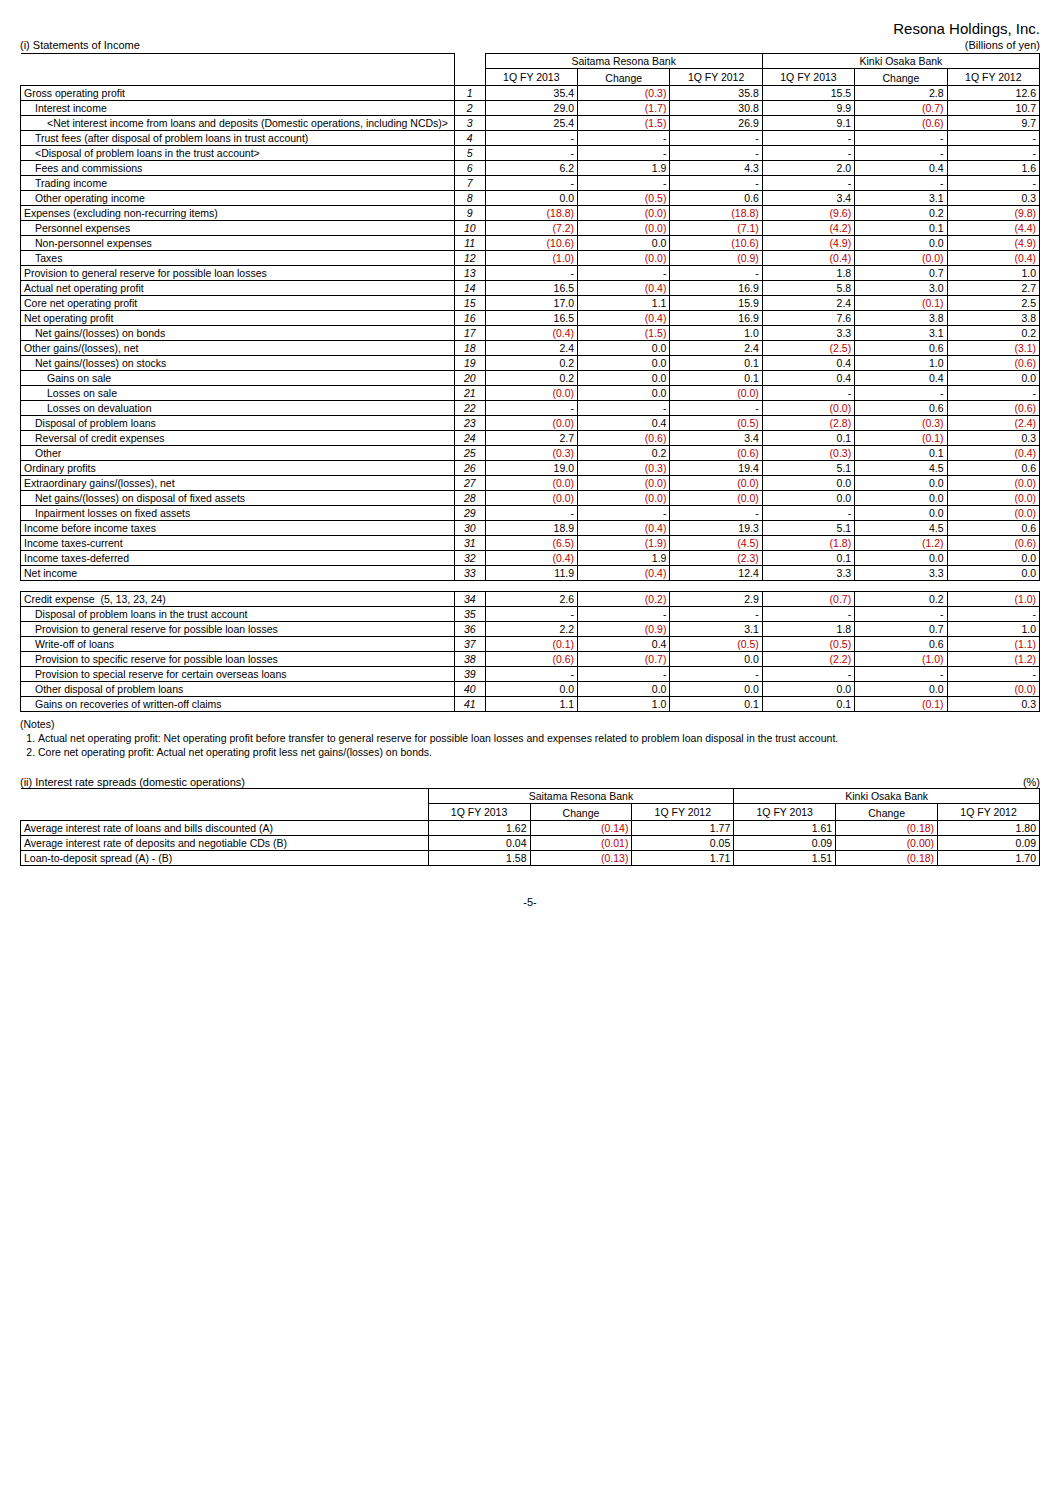Resona Holdings, Inc.
(i) Statements of Income (Billions of yen)
| | | Saitama Resona Bank | Kinki Osaka Bank |
| --- | --- | --- | --- |
| 1Q FY 2013 | | 1Q FY 2012 | 1Q FY 2013 | | 1Q FY 2012 |
| Change | Change |
| Gross operating profit | 1 | 35.4 | (0.3) | 35.8 | 15.5 | 2.8 | 12.6 |
| Interest income | 2 | 29.0 | (1.7) | 30.8 | 9.9 | (0.7) | 10.7 |
| <Net interest income from loans and deposits (Domestic operations, including NCDs)> | 3 | 25.4 | (1.5) | 26.9 | 9.1 | (0.6) | 9.7 |
| Trust fees (after disposal of problem loans in trust account) | 4 | - | - | - | - | - | - |
| <Disposal of problem loans in the trust account> | 5 | - | - | - | - | - | - |
| Fees and commissions | 6 | 6.2 | 1.9 | 4.3 | 2.0 | 0.4 | 1.6 |
| Trading income | 7 | - | - | - | - | - | - |
| Other operating income | 8 | 0.0 | (0.5) | 0.6 | 3.4 | 3.1 | 0.3 |
| Expenses (excluding non-recurring items) | 9 | (18.8) | (0.0) | (18.8) | (9.6) | 0.2 | (9.8) |
| Personnel expenses | 10 | (7.2) | (0.0) | (7.1) | (4.2) | 0.1 | (4.4) |
| Non-personnel expenses | 11 | (10.6) | 0.0 | (10.6) | (4.9) | 0.0 | (4.9) |
| Taxes | 12 | (1.0) | (0.0) | (0.9) | (0.4) | (0.0) | (0.4) |
| Provision to general reserve for possible loan losses | 13 | - | - | - | 1.8 | 0.7 | 1.0 |
| Actual net operating profit | 14 | 16.5 | (0.4) | 16.9 | 5.8 | 3.0 | 2.7 |
| Core net operating profit | 15 | 17.0 | 1.1 | 15.9 | 2.4 | (0.1) | 2.5 |
| Net operating profit | 16 | 16.5 | (0.4) | 16.9 | 7.6 | 3.8 | 3.8 |
| Net gains/(losses) on bonds | 17 | (0.4) | (1.5) | 1.0 | 3.3 | 3.1 | 0.2 |
| Other gains/(losses), net | 18 | 2.4 | 0.0 | 2.4 | (2.5) | 0.6 | (3.1) |
| Net gains/(losses) on stocks | 19 | 0.2 | 0.0 | 0.1 | 0.4 | 1.0 | (0.6) |
| Gains on sale | 20 | 0.2 | 0.0 | 0.1 | 0.4 | 0.4 | 0.0 |
| Losses on sale | 21 | (0.0) | 0.0 | (0.0) | - | - | - |
| Losses on devaluation | 22 | - | - | - | (0.0) | 0.6 | (0.6) |
| Disposal of problem loans | 23 | (0.0) | 0.4 | (0.5) | (2.8) | (0.3) | (2.4) |
| Reversal of credit expenses | 24 | 2.7 | (0.6) | 3.4 | 0.1 | (0.1) | 0.3 |
| Other | 25 | (0.3) | 0.2 | (0.6) | (0.3) | 0.1 | (0.4) |
| Ordinary profits | 26 | 19.0 | (0.3) | 19.4 | 5.1 | 4.5 | 0.6 |
| Extraordinary gains/(losses), net | 27 | (0.0) | (0.0) | (0.0) | 0.0 | 0.0 | (0.0) |
| Net gains/(losses) on disposal of fixed assets | 28 | (0.0) | (0.0) | (0.0) | 0.0 | 0.0 | (0.0) |
| Inpairment losses on fixed assets | 29 | - | - | - | - | 0.0 | (0.0) |
| Income before income taxes | 30 | 18.9 | (0.4) | 19.3 | 5.1 | 4.5 | 0.6 |
| Income taxes-current | 31 | (6.5) | (1.9) | (4.5) | (1.8) | (1.2) | (0.6) |
| Income taxes-deferred | 32 | (0.4) | 1.9 | (2.3) | 0.1 | 0.0 | 0.0 |
| Net income | 33 | 11.9 | (0.4) | 12.4 | 3.3 | 3.3 | 0.0 |
| Credit expense (5, 13, 23, 24) | 34 | 2.6 | (0.2) | 2.9 | (0.7) | 0.2 | (1.0) |
| Disposal of problem loans in the trust account | 35 | - | - | - | - | - | - |
| Provision to general reserve for possible loan losses | 36 | 2.2 | (0.9) | 3.1 | 1.8 | 0.7 | 1.0 |
| Write-off of loans | 37 | (0.1) | 0.4 | (0.5) | (0.5) | 0.6 | (1.1) |
| Provision to specific reserve for possible loan losses | 38 | (0.6) | (0.7) | 0.0 | (2.2) | (1.0) | (1.2) |
| Provision to special reserve for certain overseas loans | 39 | - | - | - | - | - | - |
| Other disposal of problem loans | 40 | 0.0 | 0.0 | 0.0 | 0.0 | 0.0 | (0.0) |
| Gains on recoveries of written-off claims | 41 | 1.1 | 1.0 | 0.1 | 0.1 | (0.1) | 0.3 |
(Notes)
Actual net operating profit: Net operating profit before transfer to general reserve for possible loan losses and expenses related to problem loan disposal in the trust account.
Core net operating profit: Actual net operating profit less net gains/(losses) on bonds.
(ii) Interest rate spreads (domestic operations) (%)
| | Saitama Resona Bank | Kinki Osaka Bank |
| --- | --- | --- |
| 1Q FY 2013 | | 1Q FY 2012 | 1Q FY 2013 | | 1Q FY 2012 |
| Change | Change |
| Average interest rate of loans and bills discounted (A) | 1.62 | (0.14) | 1.77 | 1.61 | (0.18) | 1.80 |
| Average interest rate of deposits and negotiable CDs (B) | 0.04 | (0.01) | 0.05 | 0.09 | (0.00) | 0.09 |
| Loan-to-deposit spread (A) - (B) | 1.58 | (0.13) | 1.71 | 1.51 | (0.18) | 1.70 |
-5-